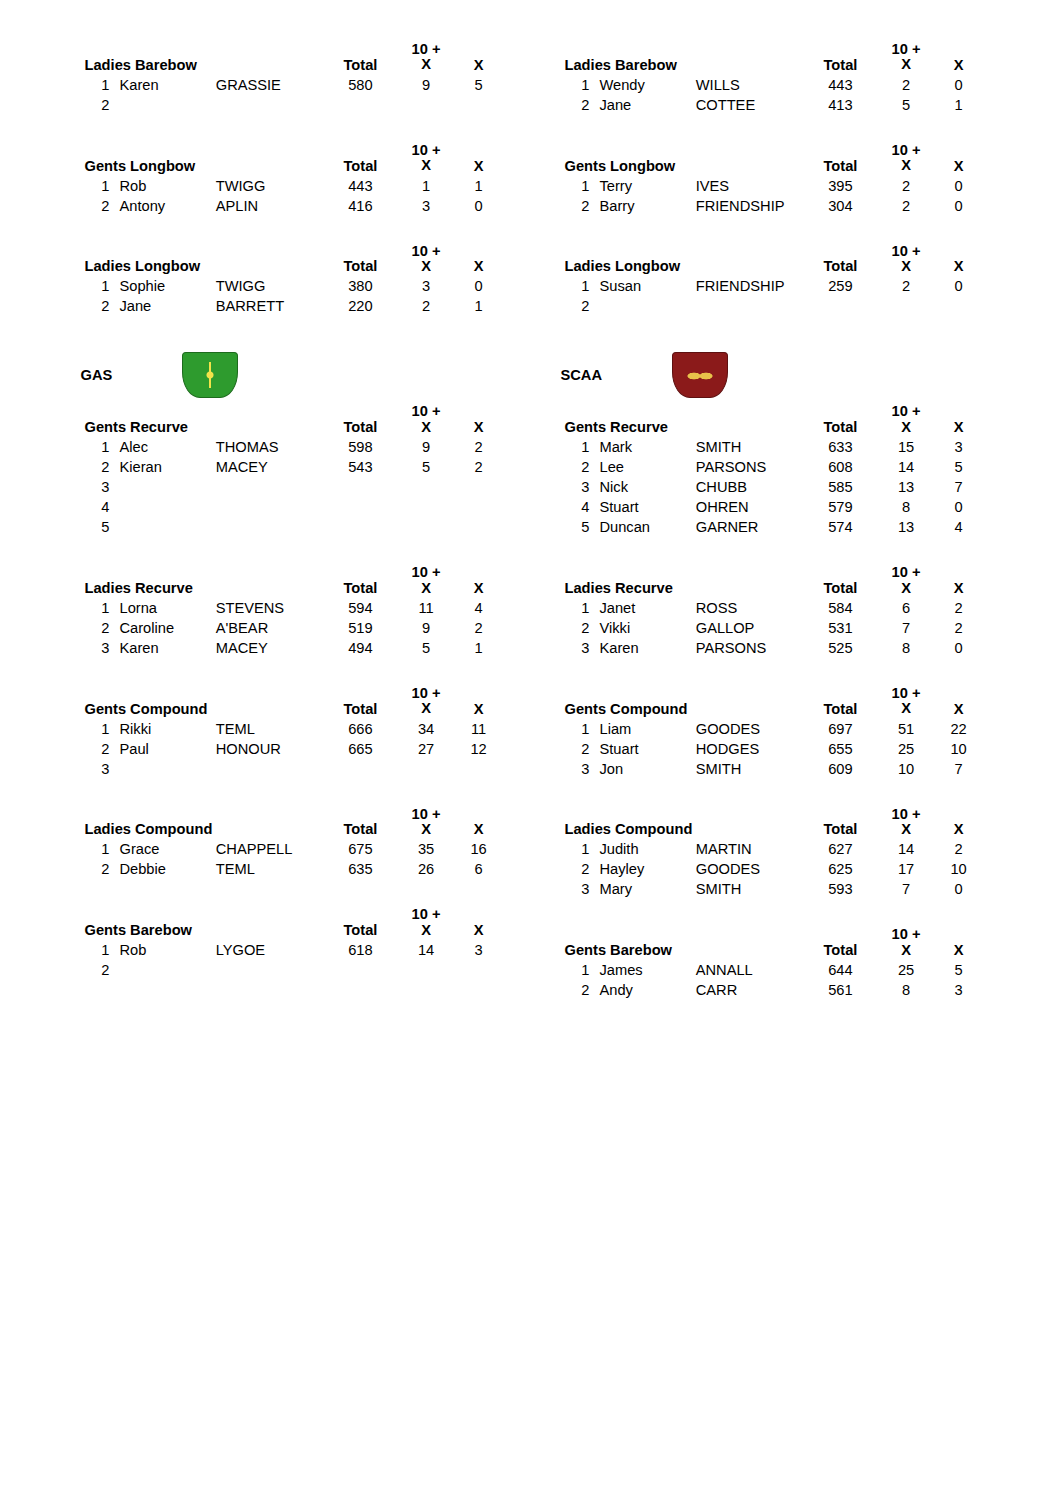| Ladies Barebow | Total | 10 + X | X |
| --- | --- | --- | --- |
| 1 | Karen | GRASSIE | 580 | 9 | 5 |
| 2 | | | | | |
| Gents Longbow | Total | 10 + X | X |
| --- | --- | --- | --- |
| 1 | Rob | TWIGG | 443 | 1 | 1 |
| 2 | Antony | APLIN | 416 | 3 | 0 |
| Ladies Longbow | Total | 10 + X | X |
| --- | --- | --- | --- |
| 1 | Sophie | TWIGG | 380 | 3 | 0 |
| 2 | Jane | BARRETT | 220 | 2 | 1 |
| Ladies Barebow | Total | 10 + X | X |
| --- | --- | --- | --- |
| 1 | Wendy | WILLS | 443 | 2 | 0 |
| 2 | Jane | COTTEE | 413 | 5 | 1 |
| Gents Longbow | Total | 10 + X | X |
| --- | --- | --- | --- |
| 1 | Terry | IVES | 395 | 2 | 0 |
| 2 | Barry | FRIENDSHIP | 304 | 2 | 0 |
| Ladies Longbow | Total | 10 + X | X |
| --- | --- | --- | --- |
| 1 | Susan | FRIENDSHIP | 259 | 2 | 0 |
| 2 | | | | | |
GAS
SCAA
| Gents Recurve | Total | 10 + X | X |
| --- | --- | --- | --- |
| 1 | Alec | THOMAS | 598 | 9 | 2 |
| 2 | Kieran | MACEY | 543 | 5 | 2 |
| 3 | | | | | |
| 4 | | | | | |
| 5 | | | | | |
| Ladies Recurve | Total | 10 + X | X |
| --- | --- | --- | --- |
| 1 | Lorna | STEVENS | 594 | 11 | 4 |
| 2 | Caroline | A'BEAR | 519 | 9 | 2 |
| 3 | Karen | MACEY | 494 | 5 | 1 |
| Gents Compound | Total | 10 + X | X |
| --- | --- | --- | --- |
| 1 | Rikki | TEML | 666 | 34 | 11 |
| 2 | Paul | HONOUR | 665 | 27 | 12 |
| 3 | | | | | |
| Ladies Compound | Total | 10 + X | X |
| --- | --- | --- | --- |
| 1 | Grace | CHAPPELL | 675 | 35 | 16 |
| 2 | Debbie | TEML | 635 | 26 | 6 |
| Gents Barebow | Total | 10 + X | X |
| --- | --- | --- | --- |
| 1 | Rob | LYGOE | 618 | 14 | 3 |
| 2 | | | | | |
| Gents Recurve | Total | 10 + X | X |
| --- | --- | --- | --- |
| 1 | Mark | SMITH | 633 | 15 | 3 |
| 2 | Lee | PARSONS | 608 | 14 | 5 |
| 3 | Nick | CHUBB | 585 | 13 | 7 |
| 4 | Stuart | OHREN | 579 | 8 | 0 |
| 5 | Duncan | GARNER | 574 | 13 | 4 |
| Ladies Recurve | Total | 10 + X | X |
| --- | --- | --- | --- |
| 1 | Janet | ROSS | 584 | 6 | 2 |
| 2 | Vikki | GALLOP | 531 | 7 | 2 |
| 3 | Karen | PARSONS | 525 | 8 | 0 |
| Gents Compound | Total | 10 + X | X |
| --- | --- | --- | --- |
| 1 | Liam | GOODES | 697 | 51 | 22 |
| 2 | Stuart | HODGES | 655 | 25 | 10 |
| 3 | Jon | SMITH | 609 | 10 | 7 |
| Ladies Compound | Total | 10 + X | X |
| --- | --- | --- | --- |
| 1 | Judith | MARTIN | 627 | 14 | 2 |
| 2 | Hayley | GOODES | 625 | 17 | 10 |
| 3 | Mary | SMITH | 593 | 7 | 0 |
| Gents Barebow | Total | 10 + X | X |
| --- | --- | --- | --- |
| 1 | James | ANNALL | 644 | 25 | 5 |
| 2 | Andy | CARR | 561 | 8 | 3 |